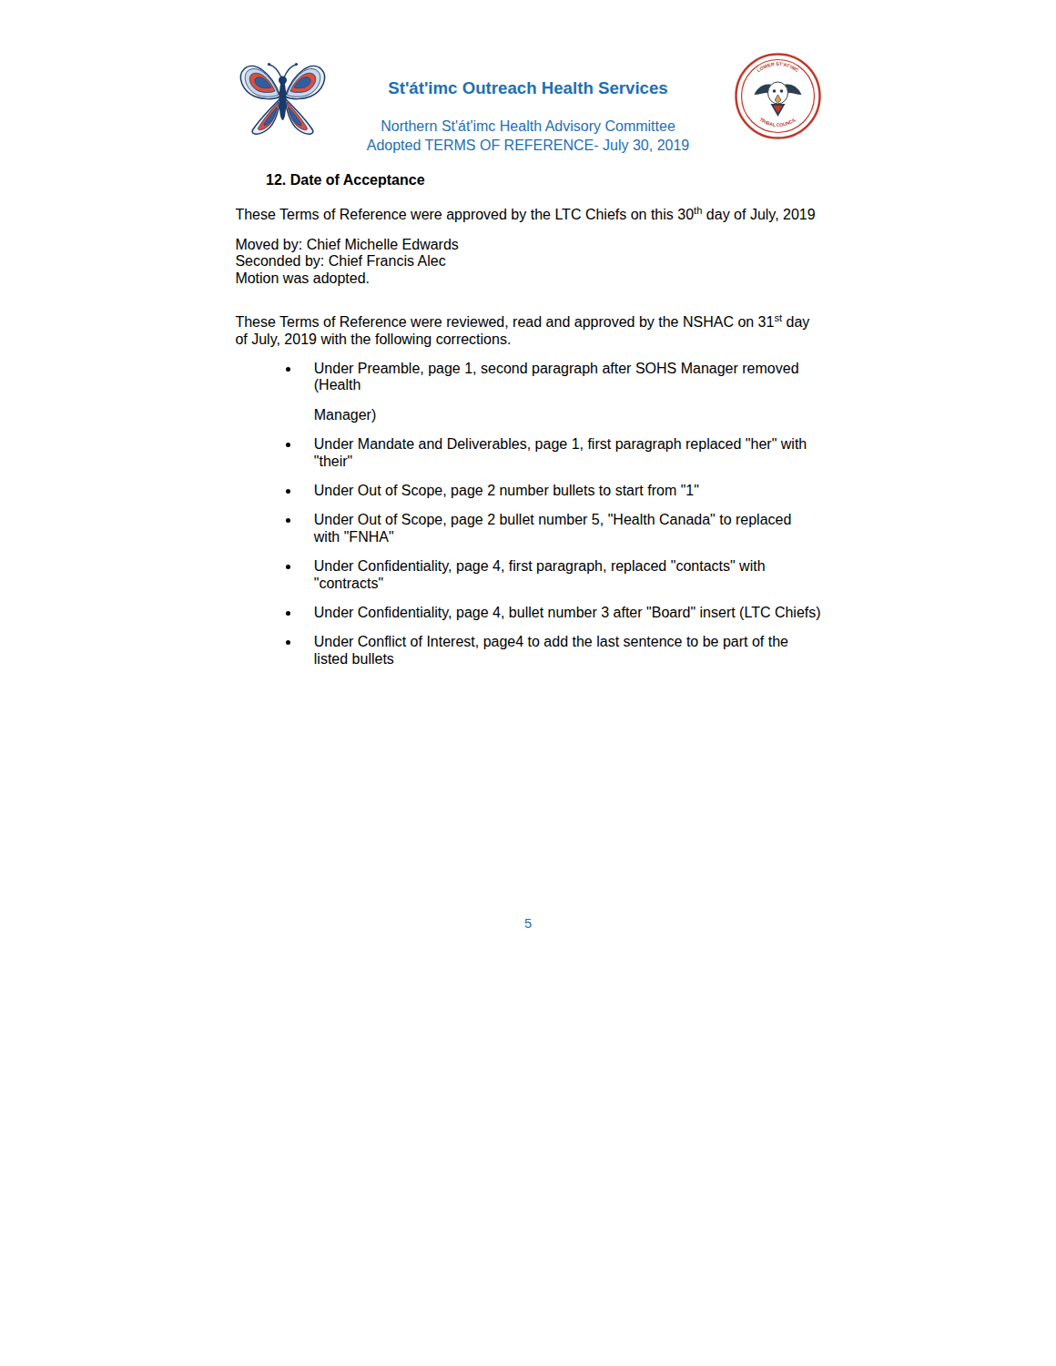LOWER ST'AT'IMC TRIBAL COUNCIL
St'át'imc Outreach Health Services
Northern St'át'imc Health Advisory Committee
Adopted TERMS OF REFERENCE- July 30, 2019
12. Date of Acceptance
These Terms of Reference were approved by the LTC Chiefs on this 30th day of July, 2019
Moved by: Chief Michelle Edwards
Seconded by: Chief Francis Alec
Motion was adopted.
These Terms of Reference were reviewed, read and approved by the NSHAC on 31st day of July, 2019 with the following corrections.
Under Preamble, page 1, second paragraph after SOHS Manager removed (Health
Manager)
Under Mandate and Deliverables, page 1, first paragraph replaced "her" with "their"
Under Out of Scope, page 2 number bullets to start from "1"
Under Out of Scope, page 2 bullet number 5, "Health Canada" to replaced with "FNHA"
Under Confidentiality, page 4, first paragraph, replaced "contacts" with "contracts"
Under Confidentiality, page 4, bullet number 3 after "Board" insert (LTC Chiefs)
Under Conflict of Interest, page4 to add the last sentence to be part of the listed bullets
5